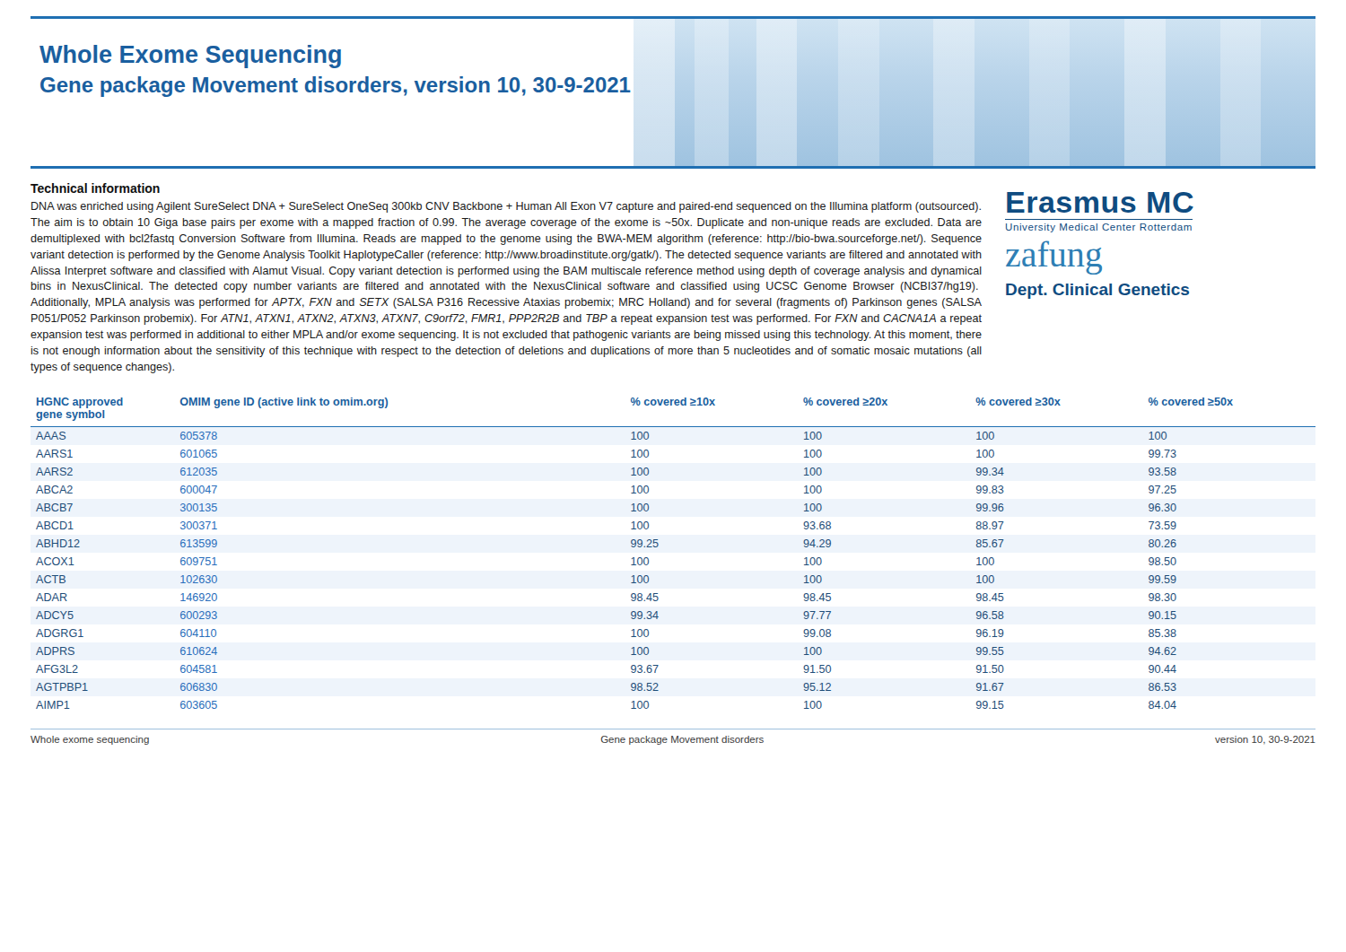Whole Exome Sequencing Gene package Movement disorders, version 10, 30-9-2021
Technical information
DNA was enriched using Agilent SureSelect DNA + SureSelect OneSeq 300kb CNV Backbone + Human All Exon V7 capture and paired-end sequenced on the Illumina platform (outsourced). The aim is to obtain 10 Giga base pairs per exome with a mapped fraction of 0.99. The average coverage of the exome is ~50x. Duplicate and non-unique reads are excluded. Data are demultiplexed with bcl2fastq Conversion Software from Illumina. Reads are mapped to the genome using the BWA-MEM algorithm (reference: http://bio-bwa.sourceforge.net/). Sequence variant detection is performed by the Genome Analysis Toolkit HaplotypeCaller (reference: http://www.broadinstitute.org/gatk/). The detected sequence variants are filtered and annotated with Alissa Interpret software and classified with Alamut Visual. Copy variant detection is performed using the BAM multiscale reference method using depth of coverage analysis and dynamical bins in NexusClinical. The detected copy number variants are filtered and annotated with the NexusClinical software and classified using UCSC Genome Browser (NCBI37/hg19). Additionally, MPLA analysis was performed for APTX, FXN and SETX (SALSA P316 Recessive Ataxias probemix; MRC Holland) and for several (fragments of) Parkinson genes (SALSA P051/P052 Parkinson probemix). For ATN1, ATXN1, ATXN2, ATXN3, ATXN7, C9orf72, FMR1, PPP2R2B and TBP a repeat expansion test was performed. For FXN and CACNA1A a repeat expansion test was performed in additional to either MPLA and/or exome sequencing. It is not excluded that pathogenic variants are being missed using this technology. At this moment, there is not enough information about the sensitivity of this technique with respect to the detection of deletions and duplications of more than 5 nucleotides and of somatic mosaic mutations (all types of sequence changes).
Erasmus MC
University Medical Center Rotterdam
zafung
Dept. Clinical Genetics
| HGNC approved gene symbol | OMIM gene ID (active link to omim.org) | % covered ≥10x | % covered ≥20x | % covered ≥30x | % covered ≥50x |
| --- | --- | --- | --- | --- | --- |
| AAAS | 605378 | 100 | 100 | 100 | 100 |
| AARS1 | 601065 | 100 | 100 | 100 | 99.73 |
| AARS2 | 612035 | 100 | 100 | 99.34 | 93.58 |
| ABCA2 | 600047 | 100 | 100 | 99.83 | 97.25 |
| ABCB7 | 300135 | 100 | 100 | 99.96 | 96.30 |
| ABCD1 | 300371 | 100 | 93.68 | 88.97 | 73.59 |
| ABHD12 | 613599 | 99.25 | 94.29 | 85.67 | 80.26 |
| ACOX1 | 609751 | 100 | 100 | 100 | 98.50 |
| ACTB | 102630 | 100 | 100 | 100 | 99.59 |
| ADAR | 146920 | 98.45 | 98.45 | 98.45 | 98.30 |
| ADCY5 | 600293 | 99.34 | 97.77 | 96.58 | 90.15 |
| ADGRG1 | 604110 | 100 | 99.08 | 96.19 | 85.38 |
| ADPRS | 610624 | 100 | 100 | 99.55 | 94.62 |
| AFG3L2 | 604581 | 93.67 | 91.50 | 91.50 | 90.44 |
| AGTPBP1 | 606830 | 98.52 | 95.12 | 91.67 | 86.53 |
| AIMP1 | 603605 | 100 | 100 | 99.15 | 84.04 |
Whole exome sequencing
Gene package Movement disorders
version 10, 30-9-2021